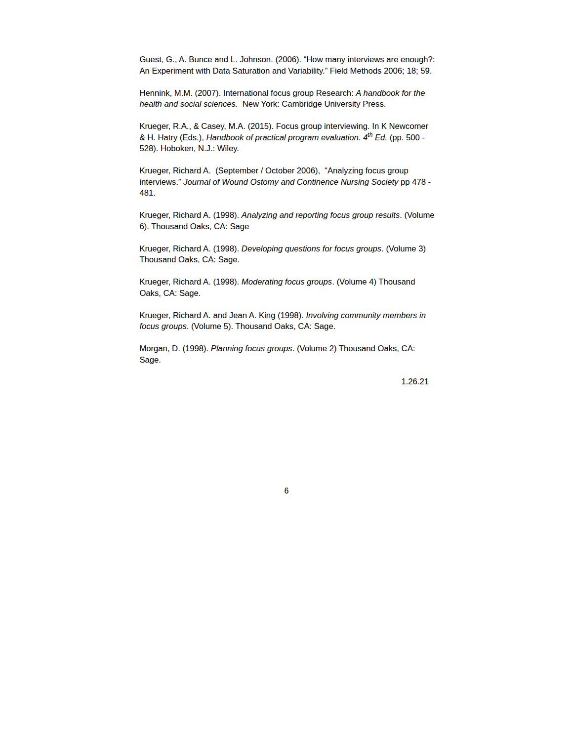Guest, G., A. Bunce and L. Johnson. (2006). “How many interviews are enough?: An Experiment with Data Saturation and Variability.” Field Methods 2006; 18; 59.
Hennink, M.M. (2007). International focus group Research: A handbook for the health and social sciences. New York: Cambridge University Press.
Krueger, R.A., & Casey, M.A. (2015). Focus group interviewing. In K Newcomer & H. Hatry (Eds.), Handbook of practical program evaluation. 4th Ed. (pp. 500 - 528). Hoboken, N.J.: Wiley.
Krueger, Richard A. (September / October 2006), “Analyzing focus group interviews.” Journal of Wound Ostomy and Continence Nursing Society pp 478 - 481.
Krueger, Richard A. (1998). Analyzing and reporting focus group results. (Volume 6). Thousand Oaks, CA: Sage
Krueger, Richard A. (1998). Developing questions for focus groups. (Volume 3) Thousand Oaks, CA: Sage.
Krueger, Richard A. (1998). Moderating focus groups. (Volume 4) Thousand Oaks, CA: Sage.
Krueger, Richard A. and Jean A. King (1998). Involving community members in focus groups. (Volume 5). Thousand Oaks, CA: Sage.
Morgan, D. (1998). Planning focus groups. (Volume 2) Thousand Oaks, CA: Sage.
1.26.21
6